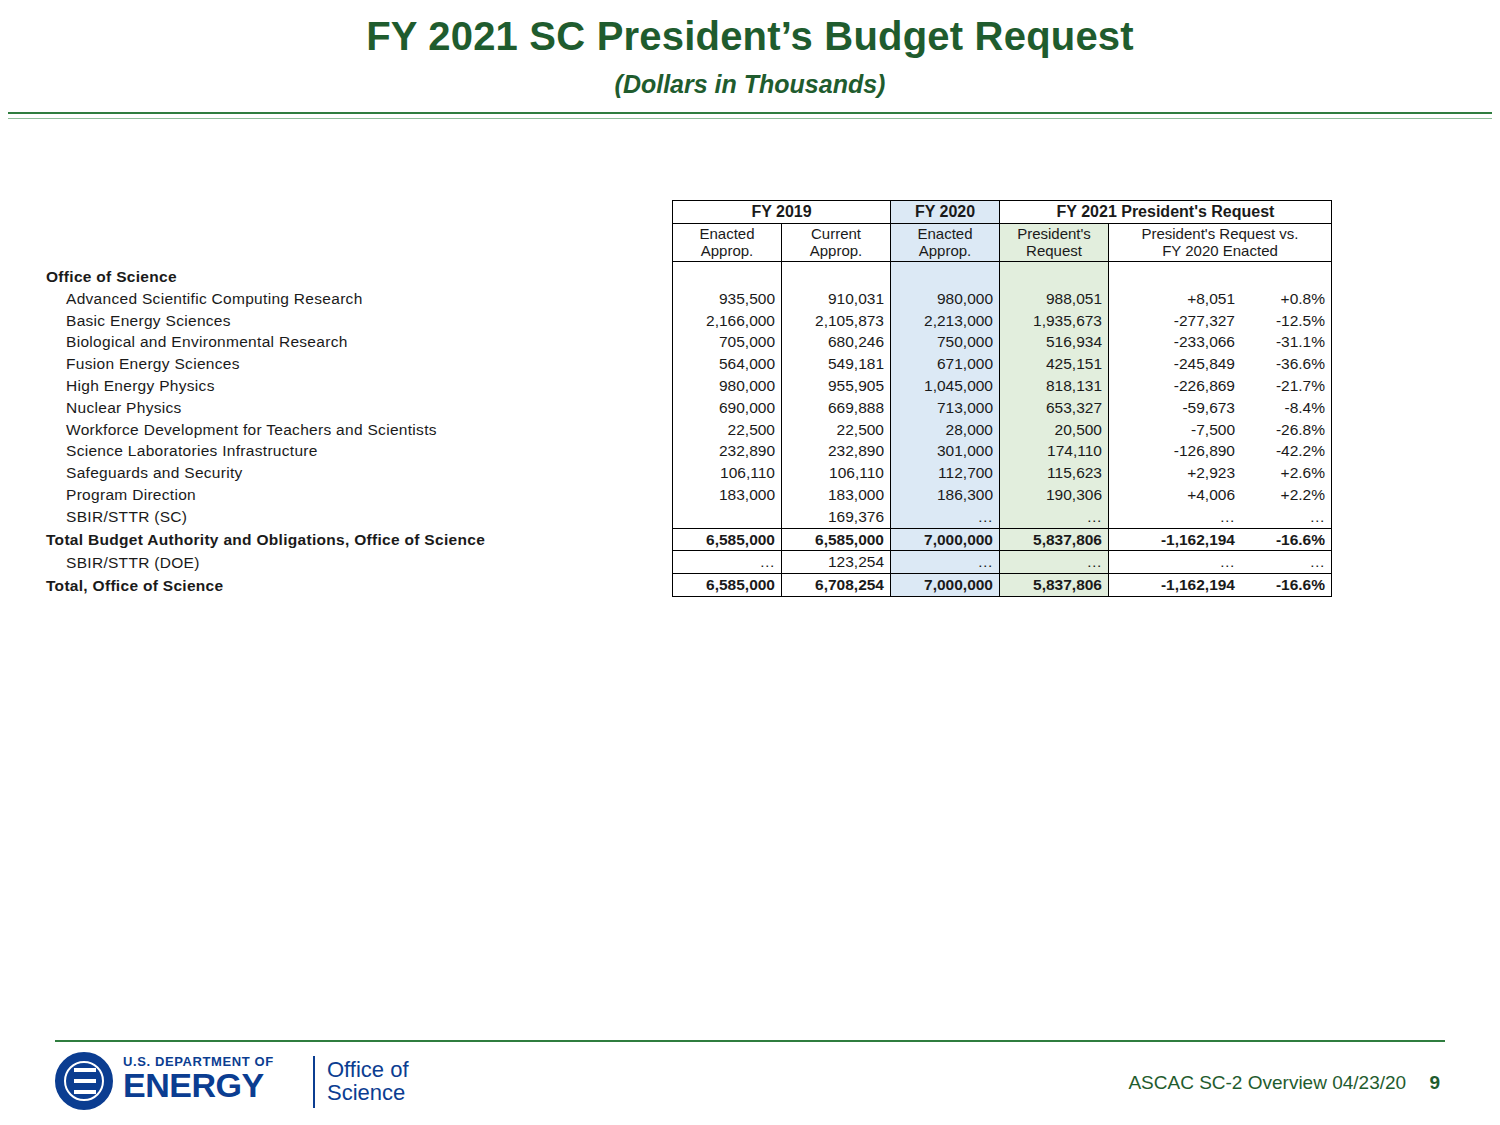FY 2021 SC President’s Budget Request
(Dollars in Thousands)
| | FY 2019 | FY 2020 | FY 2021 President's Request |
| | Enacted Approp. | Current Approp. | Enacted Approp. | President's Request | President's Request vs. FY 2020 Enacted |
| Office of Science | | | | | | |
| Advanced Scientific Computing Research | 935,500 | 910,031 | 980,000 | 988,051 | +8,051 | +0.8% |
| Basic Energy Sciences | 2,166,000 | 2,105,873 | 2,213,000 | 1,935,673 | -277,327 | -12.5% |
| Biological and Environmental Research | 705,000 | 680,246 | 750,000 | 516,934 | -233,066 | -31.1% |
| Fusion Energy Sciences | 564,000 | 549,181 | 671,000 | 425,151 | -245,849 | -36.6% |
| High Energy Physics | 980,000 | 955,905 | 1,045,000 | 818,131 | -226,869 | -21.7% |
| Nuclear Physics | 690,000 | 669,888 | 713,000 | 653,327 | -59,673 | -8.4% |
| Workforce Development for Teachers and Scientists | 22,500 | 22,500 | 28,000 | 20,500 | -7,500 | -26.8% |
| Science Laboratories Infrastructure | 232,890 | 232,890 | 301,000 | 174,110 | -126,890 | -42.2% |
| Safeguards and Security | 106,110 | 106,110 | 112,700 | 115,623 | +2,923 | +2.6% |
| Program Direction | 183,000 | 183,000 | 186,300 | 190,306 | +4,006 | +2.2% |
| SBIR/STTR (SC) | | 169,376 | … | … | … | … |
| Total Budget Authority and Obligations, Office of Science | 6,585,000 | 6,585,000 | 7,000,000 | 5,837,806 | -1,162,194 | -16.6% |
| SBIR/STTR (DOE) | … | 123,254 | … | … | … | … |
| Total, Office of Science | 6,585,000 | 6,708,254 | 7,000,000 | 5,837,806 | -1,162,194 | -16.6% |
ASCAC SC-2 Overview 04/23/20 9
U.S. DEPARTMENT OF
ENERGY
Office of Science